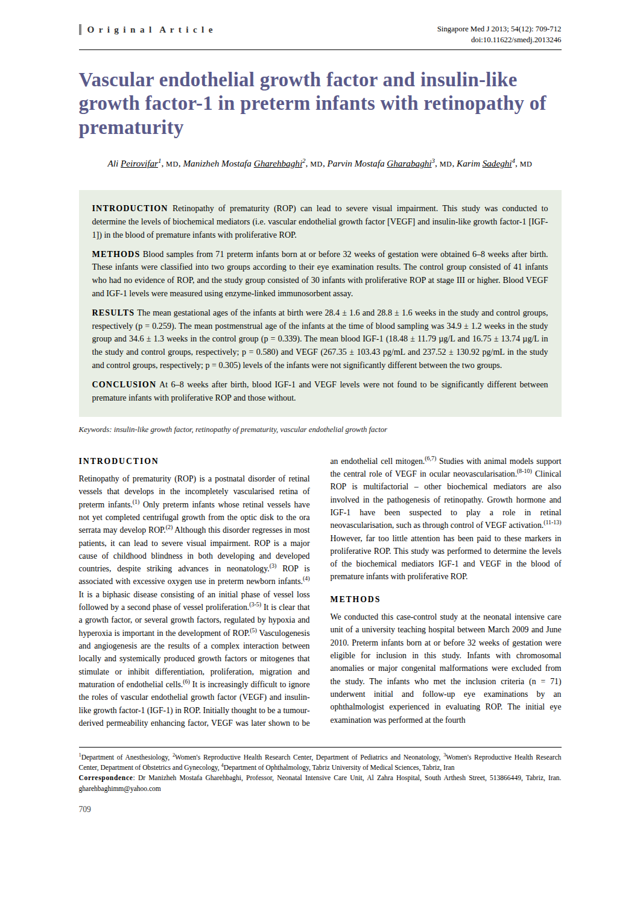O r i g i n a l A r t i c l e
Singapore Med J 2013; 54(12): 709-712
doi:10.11622/smedj.2013246
Vascular endothelial growth factor and insulin-like growth factor-1 in preterm infants with retinopathy of prematurity
Ali Peirovifar1, MD, Manizheh Mostafa Gharehbaghi2, MD, Parvin Mostafa Gharabaghi3, MD, Karim Sadeghi4, MD
INTRODUCTION Retinopathy of prematurity (ROP) can lead to severe visual impairment. This study was conducted to determine the levels of biochemical mediators (i.e. vascular endothelial growth factor [VEGF] and insulin-like growth factor-1 [IGF-1]) in the blood of premature infants with proliferative ROP.
METHODS Blood samples from 71 preterm infants born at or before 32 weeks of gestation were obtained 6–8 weeks after birth. These infants were classified into two groups according to their eye examination results. The control group consisted of 41 infants who had no evidence of ROP, and the study group consisted of 30 infants with proliferative ROP at stage III or higher. Blood VEGF and IGF-1 levels were measured using enzyme-linked immunosorbent assay.
RESULTS The mean gestational ages of the infants at birth were 28.4 ± 1.6 and 28.8 ± 1.6 weeks in the study and control groups, respectively (p = 0.259). The mean postmenstrual age of the infants at the time of blood sampling was 34.9 ± 1.2 weeks in the study group and 34.6 ± 1.3 weeks in the control group (p = 0.339). The mean blood IGF-1 (18.48 ± 11.79 µg/L and 16.75 ± 13.74 µg/L in the study and control groups, respectively; p = 0.580) and VEGF (267.35 ± 103.43 pg/mL and 237.52 ± 130.92 pg/mL in the study and control groups, respectively; p = 0.305) levels of the infants were not significantly different between the two groups.
CONCLUSION At 6–8 weeks after birth, blood IGF-1 and VEGF levels were not found to be significantly different between premature infants with proliferative ROP and those without.
Keywords: insulin-like growth factor, retinopathy of prematurity, vascular endothelial growth factor
INTRODUCTION
Retinopathy of prematurity (ROP) is a postnatal disorder of retinal vessels that develops in the incompletely vascularised retina of preterm infants.(1) Only preterm infants whose retinal vessels have not yet completed centrifugal growth from the optic disk to the ora serrata may develop ROP.(2) Although this disorder regresses in most patients, it can lead to severe visual impairment. ROP is a major cause of childhood blindness in both developing and developed countries, despite striking advances in neonatology.(3) ROP is associated with excessive oxygen use in preterm newborn infants.(4) It is a biphasic disease consisting of an initial phase of vessel loss followed by a second phase of vessel proliferation.(3-5) It is clear that a growth factor, or several growth factors, regulated by hypoxia and hyperoxia is important in the development of ROP.(5) Vasculogenesis and angiogenesis are the results of a complex interaction between locally and systemically produced growth factors or mitogenes that stimulate or inhibit differentiation, proliferation, migration and maturation of endothelial cells.(6) It is increasingly difficult to ignore the roles of vascular endothelial growth factor (VEGF) and insulin-like growth factor-1 (IGF-1) in ROP. Initially thought to be a tumour-derived permeability enhancing factor, VEGF was later shown to be an endothelial cell mitogen.(6,7) Studies with animal models support the central role of VEGF in ocular neovascularisation.(8-10) Clinical ROP is multifactorial – other biochemical mediators are also involved in the pathogenesis of retinopathy. Growth hormone and IGF-1 have been suspected to play a role in retinal neovascularisation, such as through control of VEGF activation.(11-13) However, far too little attention has been paid to these markers in proliferative ROP. This study was performed to determine the levels of the biochemical mediators IGF-1 and VEGF in the blood of premature infants with proliferative ROP.
METHODS
We conducted this case-control study at the neonatal intensive care unit of a university teaching hospital between March 2009 and June 2010. Preterm infants born at or before 32 weeks of gestation were eligible for inclusion in this study. Infants with chromosomal anomalies or major congenital malformations were excluded from the study. The infants who met the inclusion criteria (n = 71) underwent initial and follow-up eye examinations by an ophthalmologist experienced in evaluating ROP. The initial eye examination was performed at the fourth
1Department of Anesthesiology, 2Women's Reproductive Health Research Center, Department of Pediatrics and Neonatology, 3Women's Reproductive Health Research Center, Department of Obstetrics and Gynecology, 4Department of Ophthalmology, Tabriz University of Medical Sciences, Tabriz, Iran
Correspondence: Dr Manizheh Mostafa Gharehbaghi, Professor, Neonatal Intensive Care Unit, Al Zahra Hospital, South Arthesh Street, 513866449, Tabriz, Iran. gharehbaghimm@yahoo.com
709